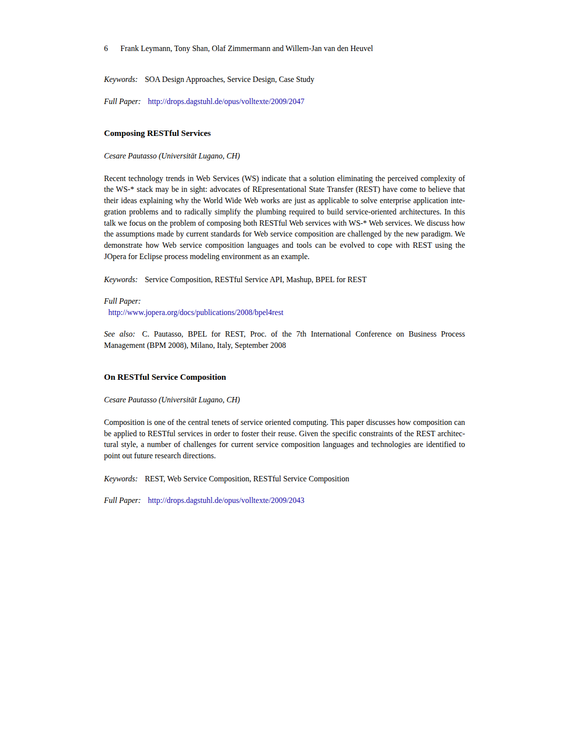6 Frank Leymann, Tony Shan, Olaf Zimmermann and Willem-Jan van den Heuvel
Keywords: SOA Design Approaches, Service Design, Case Study
Full Paper: http://drops.dagstuhl.de/opus/volltexte/2009/2047
Composing RESTful Services
Cesare Pautasso (Universität Lugano, CH)
Recent technology trends in Web Services (WS) indicate that a solution eliminating the perceived complexity of the WS-* stack may be in sight: advocates of REpresentational State Transfer (REST) have come to believe that their ideas explaining why the World Wide Web works are just as applicable to solve enterprise application integration problems and to radically simplify the plumbing required to build service-oriented architectures. In this talk we focus on the problem of composing both RESTful Web services with WS-* Web services. We discuss how the assumptions made by current standards for Web service composition are challenged by the new paradigm. We demonstrate how Web service composition languages and tools can be evolved to cope with REST using the JOpera for Eclipse process modeling environment as an example.
Keywords: Service Composition, RESTful Service API, Mashup, BPEL for REST
Full Paper: http://www.jopera.org/docs/publications/2008/bpel4rest
See also: C. Pautasso, BPEL for REST, Proc. of the 7th International Conference on Business Process Management (BPM 2008), Milano, Italy, September 2008
On RESTful Service Composition
Cesare Pautasso (Universität Lugano, CH)
Composition is one of the central tenets of service oriented computing. This paper discusses how composition can be applied to RESTful services in order to foster their reuse. Given the specific constraints of the REST architectural style, a number of challenges for current service composition languages and technologies are identified to point out future research directions.
Keywords: REST, Web Service Composition, RESTful Service Composition
Full Paper: http://drops.dagstuhl.de/opus/volltexte/2009/2043